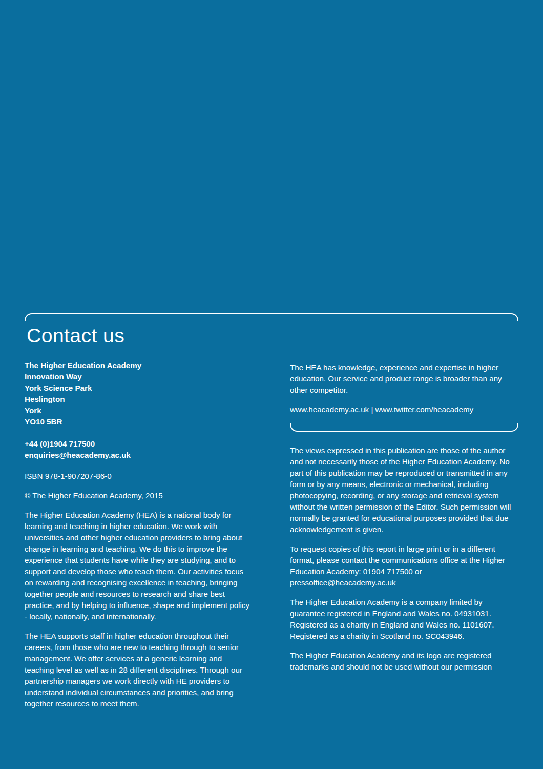Contact us
The Higher Education Academy Innovation Way York Science Park Heslington York YO10 5BR
+44 (0)1904 717500 enquiries@heacademy.ac.uk
ISBN 978-1-907207-86-0
© The Higher Education Academy, 2015
The Higher Education Academy (HEA) is a national body for learning and teaching in higher education. We work with universities and other higher education providers to bring about change in learning and teaching. We do this to improve the experience that students have while they are studying, and to support and develop those who teach them. Our activities focus on rewarding and recognising excellence in teaching, bringing together people and resources to research and share best practice, and by helping to influence, shape and implement policy - locally, nationally, and internationally.
The HEA supports staff in higher education throughout their careers, from those who are new to teaching through to senior management. We offer services at a generic learning and teaching level as well as in 28 different disciplines. Through our partnership managers we work directly with HE providers to understand individual circumstances and priorities, and bring together resources to meet them.
The HEA has knowledge, experience and expertise in higher education. Our service and product range is broader than any other competitor.
www.heacademy.ac.uk | www.twitter.com/heacademy
The views expressed in this publication are those of the author and not necessarily those of the Higher Education Academy. No part of this publication may be reproduced or transmitted in any form or by any means, electronic or mechanical, including photocopying, recording, or any storage and retrieval system without the written permission of the Editor. Such permission will normally be granted for educational purposes provided that due acknowledgement is given.
To request copies of this report in large print or in a different format, please contact the communications office at the Higher Education Academy: 01904 717500 or pressoffice@heacademy.ac.uk
The Higher Education Academy is a company limited by guarantee registered in England and Wales no. 04931031. Registered as a charity in England and Wales no. 1101607. Registered as a charity in Scotland no. SC043946.
The Higher Education Academy and its logo are registered trademarks and should not be used without our permission